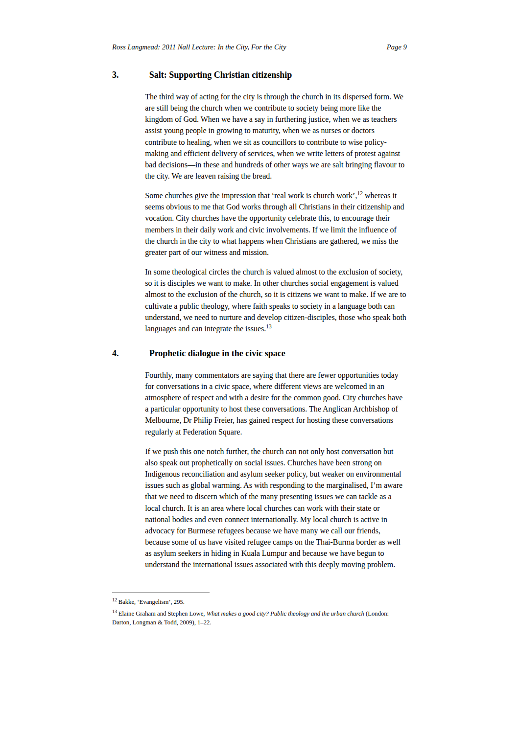Ross Langmead: 2011 Nall Lecture: In the City, For the City Page 9
3. Salt: Supporting Christian citizenship
The third way of acting for the city is through the church in its dispersed form. We are still being the church when we contribute to society being more like the kingdom of God. When we have a say in furthering justice, when we as teachers assist young people in growing to maturity, when we as nurses or doctors contribute to healing, when we sit as councillors to contribute to wise policy-making and efficient delivery of services, when we write letters of protest against bad decisions—in these and hundreds of other ways we are salt bringing flavour to the city. We are leaven raising the bread.
Some churches give the impression that ‘real work is church work’,12 whereas it seems obvious to me that God works through all Christians in their citizenship and vocation. City churches have the opportunity celebrate this, to encourage their members in their daily work and civic involvements. If we limit the influence of the church in the city to what happens when Christians are gathered, we miss the greater part of our witness and mission.
In some theological circles the church is valued almost to the exclusion of society, so it is disciples we want to make. In other churches social engagement is valued almost to the exclusion of the church, so it is citizens we want to make. If we are to cultivate a public theology, where faith speaks to society in a language both can understand, we need to nurture and develop citizen-disciples, those who speak both languages and can integrate the issues.13
4. Prophetic dialogue in the civic space
Fourthly, many commentators are saying that there are fewer opportunities today for conversations in a civic space, where different views are welcomed in an atmosphere of respect and with a desire for the common good. City churches have a particular opportunity to host these conversations. The Anglican Archbishop of Melbourne, Dr Philip Freier, has gained respect for hosting these conversations regularly at Federation Square.
If we push this one notch further, the church can not only host conversation but also speak out prophetically on social issues. Churches have been strong on Indigenous reconciliation and asylum seeker policy, but weaker on environmental issues such as global warming. As with responding to the marginalised, I’m aware that we need to discern which of the many presenting issues we can tackle as a local church. It is an area where local churches can work with their state or national bodies and even connect internationally. My local church is active in advocacy for Burmese refugees because we have many we call our friends, because some of us have visited refugee camps on the Thai-Burma border as well as asylum seekers in hiding in Kuala Lumpur and because we have begun to understand the international issues associated with this deeply moving problem.
12 Bakke, ‘Evangelism’, 295.
13 Elaine Graham and Stephen Lowe, What makes a good city? Public theology and the urban church (London: Darton, Longman & Todd, 2009), 1–22.